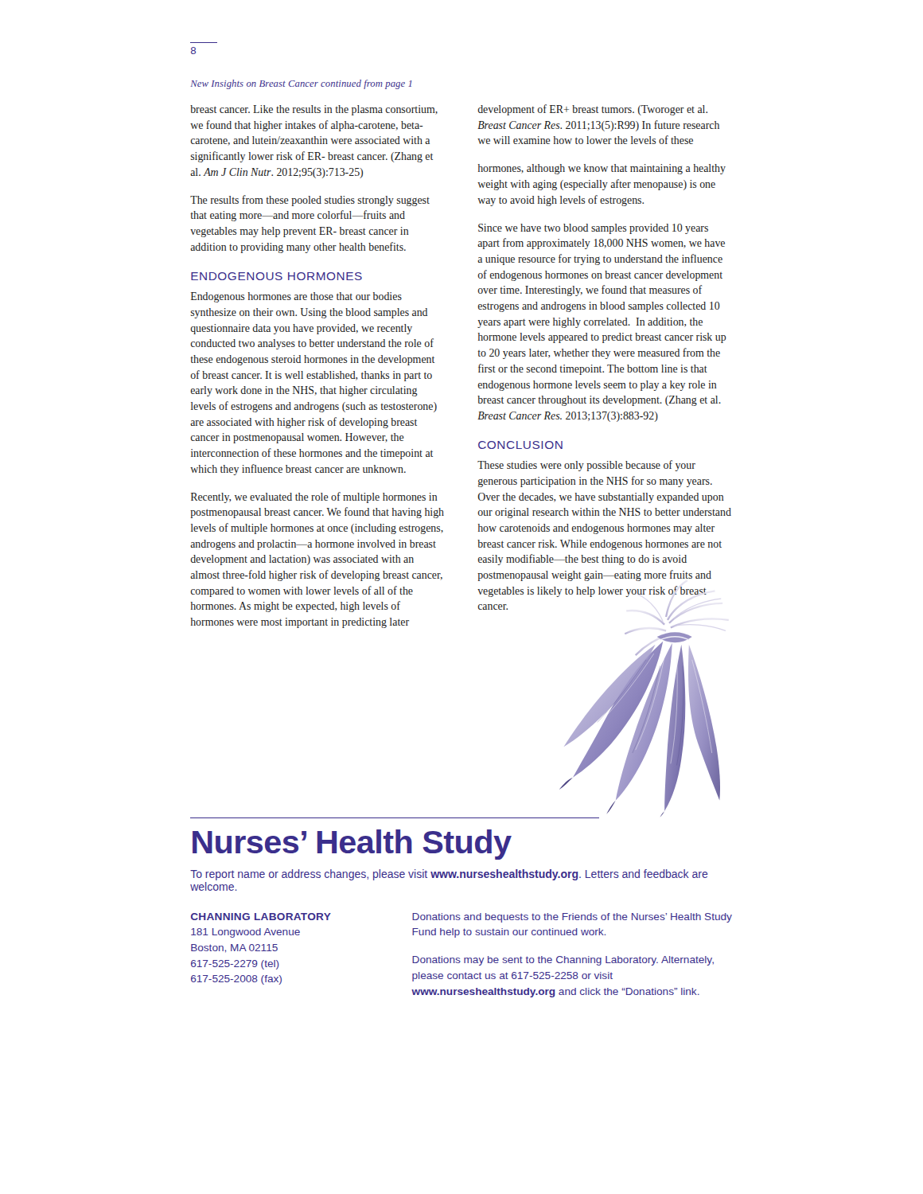8
New Insights on Breast Cancer continued from page 1
breast cancer. Like the results in the plasma consortium, we found that higher intakes of alpha-carotene, beta-carotene, and lutein/zeaxanthin were associated with a significantly lower risk of ER- breast cancer. (Zhang et al. Am J Clin Nutr. 2012;95(3):713-25)
The results from these pooled studies strongly suggest that eating more—and more colorful—fruits and vegetables may help prevent ER- breast cancer in addition to providing many other health benefits.
ENDOGENOUS HORMONES
Endogenous hormones are those that our bodies synthesize on their own. Using the blood samples and questionnaire data you have provided, we recently conducted two analyses to better understand the role of these endogenous steroid hormones in the development of breast cancer. It is well established, thanks in part to early work done in the NHS, that higher circulating levels of estrogens and androgens (such as testosterone) are associated with higher risk of developing breast cancer in postmenopausal women. However, the interconnection of these hormones and the timepoint at which they influence breast cancer are unknown.
Recently, we evaluated the role of multiple hormones in postmenopausal breast cancer. We found that having high levels of multiple hormones at once (including estrogens, androgens and prolactin—a hormone involved in breast development and lactation) was associated with an almost three-fold higher risk of developing breast cancer, compared to women with lower levels of all of the hormones. As might be expected, high levels of hormones were most important in predicting later development of ER+ breast tumors. (Tworoger et al. Breast Cancer Res. 2011;13(5):R99) In future research we will examine how to lower the levels of these
hormones, although we know that maintaining a healthy weight with aging (especially after menopause) is one way to avoid high levels of estrogens.
Since we have two blood samples provided 10 years apart from approximately 18,000 NHS women, we have a unique resource for trying to understand the influence of endogenous hormones on breast cancer development over time. Interestingly, we found that measures of estrogens and androgens in blood samples collected 10 years apart were highly correlated. In addition, the hormone levels appeared to predict breast cancer risk up to 20 years later, whether they were measured from the first or the second timepoint. The bottom line is that endogenous hormone levels seem to play a key role in breast cancer throughout its development. (Zhang et al. Breast Cancer Res. 2013;137(3):883-92)
CONCLUSION
These studies were only possible because of your generous participation in the NHS for so many years. Over the decades, we have substantially expanded upon our original research within the NHS to better understand how carotenoids and endogenous hormones may alter breast cancer risk. While endogenous hormones are not easily modifiable—the best thing to do is avoid postmenopausal weight gain—eating more fruits and vegetables is likely to help lower your risk of breast cancer.
Nurses’ Health Study
To report name or address changes, please visit www.nurseshealthstudy.org. Letters and feedback are welcome.
CHANNING LABORATORY
181 Longwood Avenue
Boston, MA 02115
617-525-2279 (tel)
617-525-2008 (fax)
Donations and bequests to the Friends of the Nurses’ Health Study Fund help to sustain our continued work.
Donations may be sent to the Channing Laboratory. Alternately, please contact us at 617-525-2258 or visit www.nurseshealthstudy.org and click the “Donations” link.